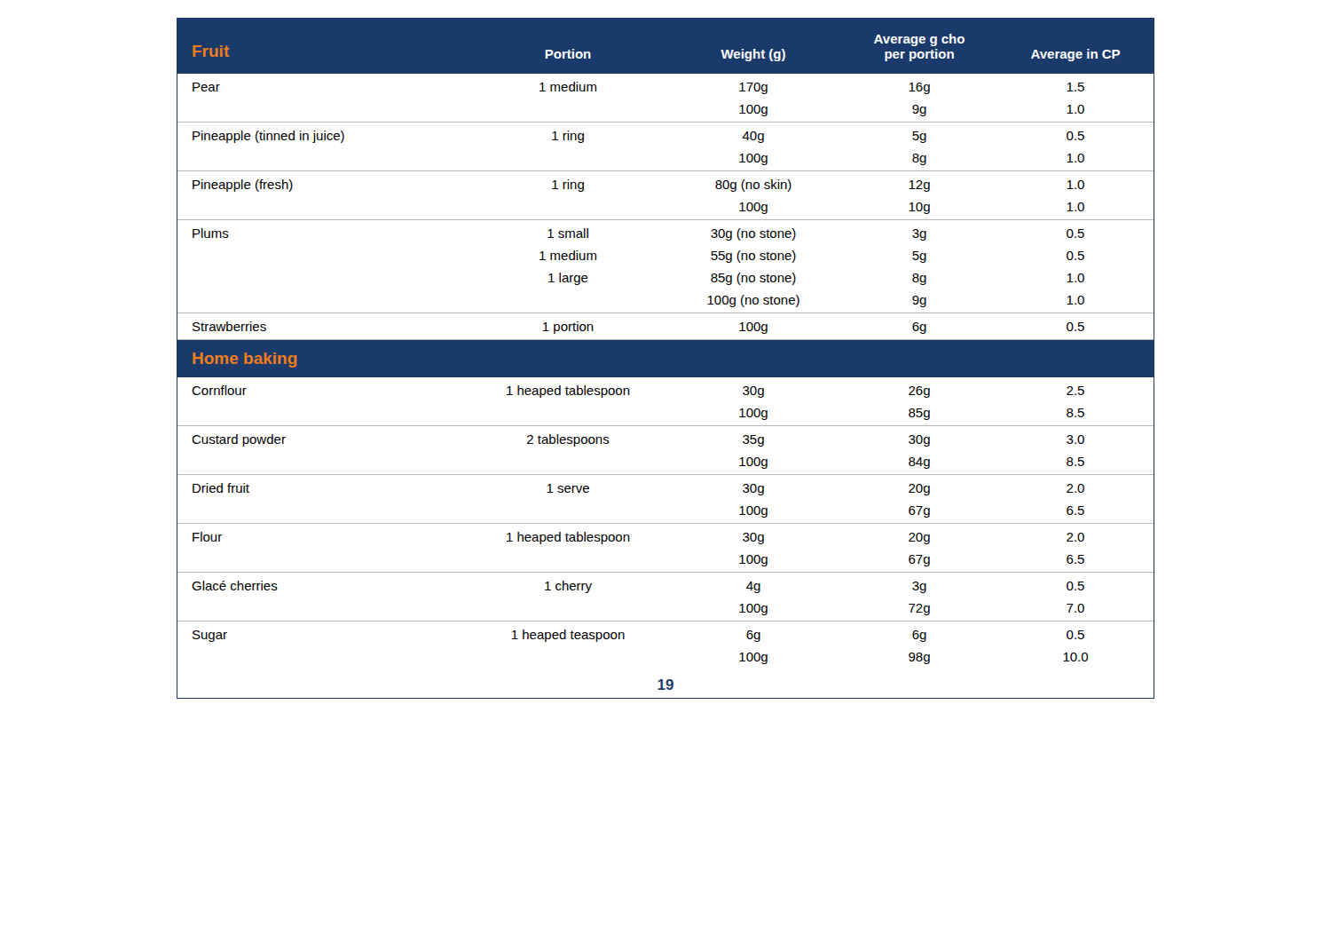| Fruit | Portion | Weight (g) | Average g cho per portion | Average in CP |
| --- | --- | --- | --- | --- |
| Pear | 1 medium | 170g | 16g | 1.5 |
| | | 100g | 9g | 1.0 |
| Pineapple (tinned in juice) | 1 ring | 40g | 5g | 0.5 |
| | | 100g | 8g | 1.0 |
| Pineapple (fresh) | 1 ring | 80g (no skin) | 12g | 1.0 |
| | | 100g | 10g | 1.0 |
| Plums | 1 small | 30g (no stone) | 3g | 0.5 |
| | 1 medium | 55g (no stone) | 5g | 0.5 |
| | 1 large | 85g (no stone) | 8g | 1.0 |
| | | 100g (no stone) | 9g | 1.0 |
| Strawberries | 1 portion | 100g | 6g | 0.5 |
| Home baking |
| Cornflour | 1 heaped tablespoon | 30g | 26g | 2.5 |
| | | 100g | 85g | 8.5 |
| Custard powder | 2 tablespoons | 35g | 30g | 3.0 |
| | | 100g | 84g | 8.5 |
| Dried fruit | 1 serve | 30g | 20g | 2.0 |
| | | 100g | 67g | 6.5 |
| Flour | 1 heaped tablespoon | 30g | 20g | 2.0 |
| | | 100g | 67g | 6.5 |
| Glacé cherries | 1 cherry | 4g | 3g | 0.5 |
| | | 100g | 72g | 7.0 |
| Sugar | 1 heaped teaspoon | 6g | 6g | 0.5 |
| | | 100g | 98g | 10.0 |
19